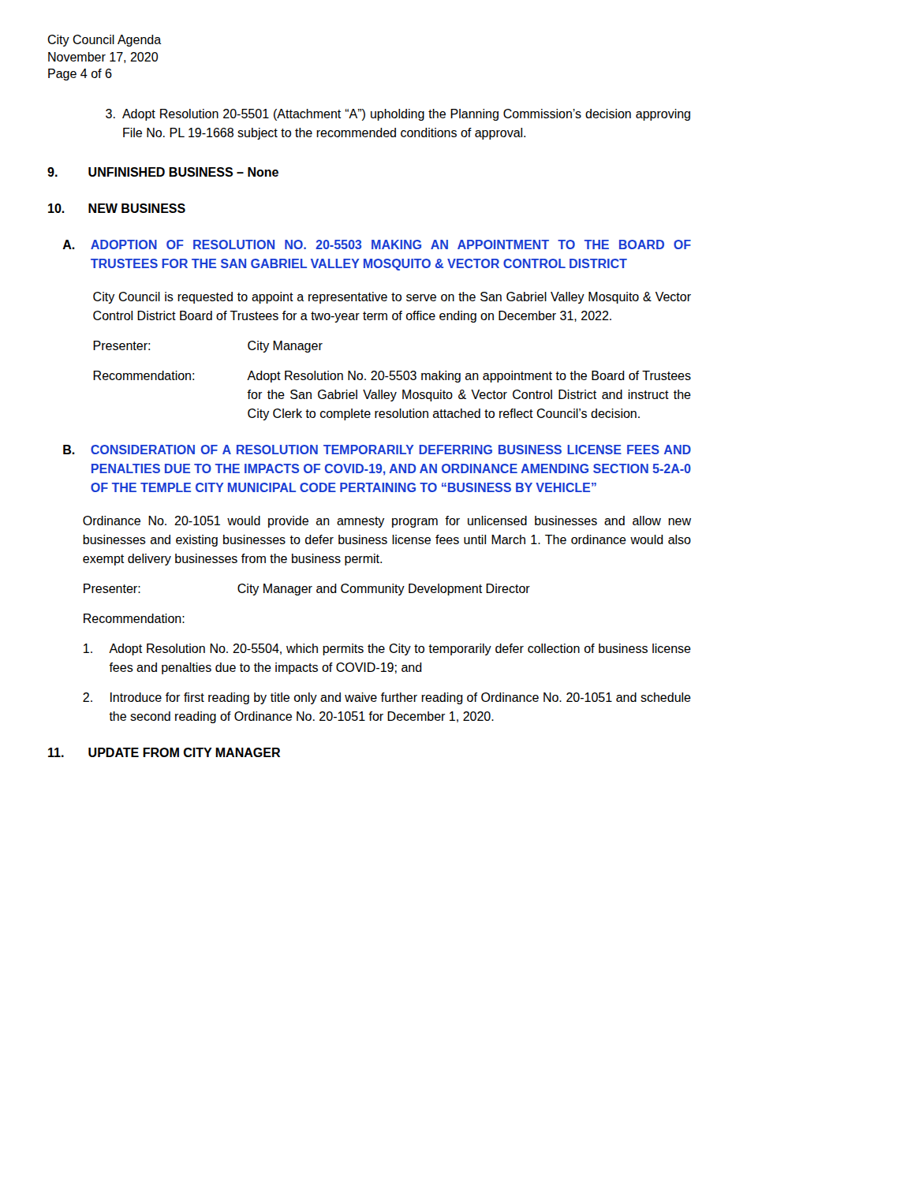City Council Agenda
November 17, 2020
Page 4 of 6
3. Adopt Resolution 20-5501 (Attachment “A”) upholding the Planning Commission’s decision approving File No. PL 19-1668 subject to the recommended conditions of approval.
9. UNFINISHED BUSINESS – None
10. NEW BUSINESS
A. ADOPTION OF RESOLUTION NO. 20-5503 MAKING AN APPOINTMENT TO THE BOARD OF TRUSTEES FOR THE SAN GABRIEL VALLEY MOSQUITO & VECTOR CONTROL DISTRICT
City Council is requested to appoint a representative to serve on the San Gabriel Valley Mosquito & Vector Control District Board of Trustees for a two-year term of office ending on December 31, 2022.
Presenter:
City Manager
Recommendation:
Adopt Resolution No. 20-5503 making an appointment to the Board of Trustees for the San Gabriel Valley Mosquito & Vector Control District and instruct the City Clerk to complete resolution attached to reflect Council’s decision.
B. CONSIDERATION OF A RESOLUTION TEMPORARILY DEFERRING BUSINESS LICENSE FEES AND PENALTIES DUE TO THE IMPACTS OF COVID-19, AND AN ORDINANCE AMENDING SECTION 5-2A-0 OF THE TEMPLE CITY MUNICIPAL CODE PERTAINING TO “BUSINESS BY VEHICLE”
Ordinance No. 20-1051 would provide an amnesty program for unlicensed businesses and allow new businesses and existing businesses to defer business license fees until March 1. The ordinance would also exempt delivery businesses from the business permit.
Presenter:
City Manager and Community Development Director
Recommendation:
1. Adopt Resolution No. 20-5504, which permits the City to temporarily defer collection of business license fees and penalties due to the impacts of COVID-19; and
2. Introduce for first reading by title only and waive further reading of Ordinance No. 20-1051 and schedule the second reading of Ordinance No. 20-1051 for December 1, 2020.
11. UPDATE FROM CITY MANAGER